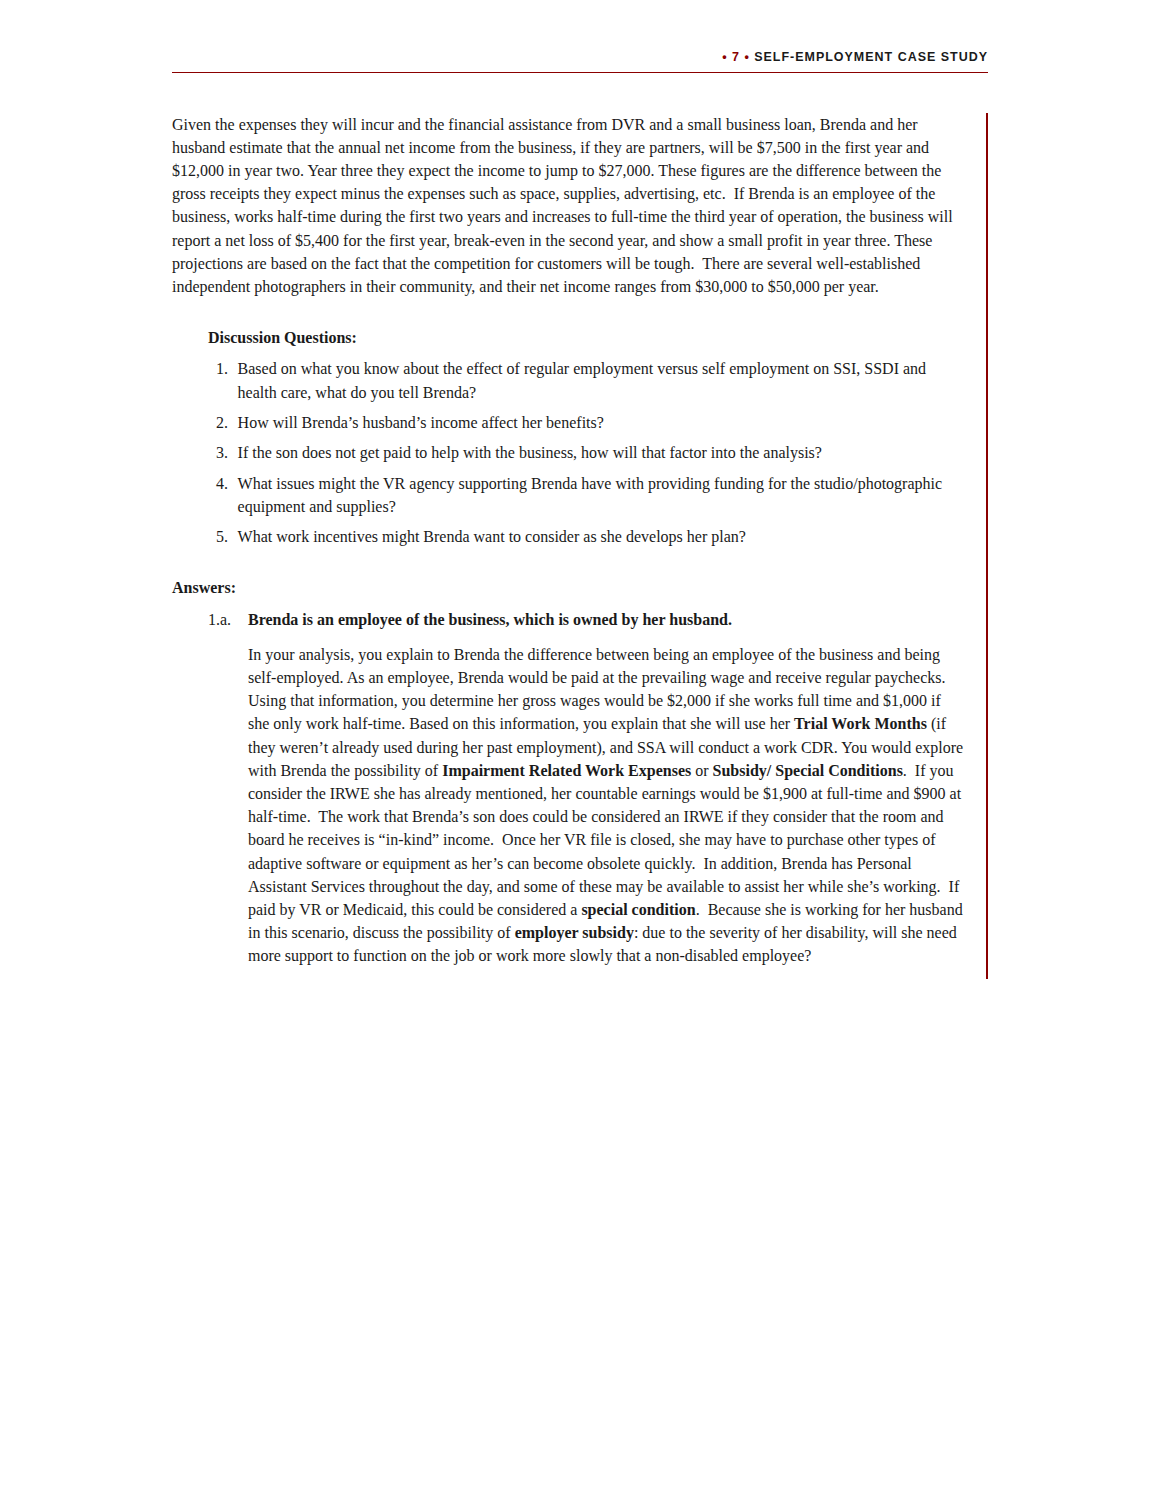• 7 • Self-Employment Case Study
Given the expenses they will incur and the financial assistance from DVR and a small business loan, Brenda and her husband estimate that the annual net income from the business, if they are partners, will be $7,500 in the first year and $12,000 in year two. Year three they expect the income to jump to $27,000. These figures are the difference between the gross receipts they expect minus the expenses such as space, supplies, advertising, etc. If Brenda is an employee of the business, works half-time during the first two years and increases to full-time the third year of operation, the business will report a net loss of $5,400 for the first year, break-even in the second year, and show a small profit in year three. These projections are based on the fact that the competition for customers will be tough. There are several well-established independent photographers in their community, and their net income ranges from $30,000 to $50,000 per year.
Discussion Questions:
Based on what you know about the effect of regular employment versus self employment on SSI, SSDI and health care, what do you tell Brenda?
How will Brenda’s husband’s income affect her benefits?
If the son does not get paid to help with the business, how will that factor into the analysis?
What issues might the VR agency supporting Brenda have with providing funding for the studio/photographic equipment and supplies?
What work incentives might Brenda want to consider as she develops her plan?
Answers:
1.a.
Brenda is an employee of the business, which is owned by her husband.
In your analysis, you explain to Brenda the difference between being an employee of the business and being self-employed. As an employee, Brenda would be paid at the prevailing wage and receive regular paychecks. Using that information, you determine her gross wages would be $2,000 if she works full time and $1,000 if she only work half-time. Based on this information, you explain that she will use her Trial Work Months (if they weren’t already used during her past employment), and SSA will conduct a work CDR. You would explore with Brenda the possibility of Impairment Related Work Expenses or Subsidy/ Special Conditions. If you consider the IRWE she has already mentioned, her countable earnings would be $1,900 at full-time and $900 at half-time. The work that Brenda’s son does could be considered an IRWE if they consider that the room and board he receives is “in-kind” income. Once her VR file is closed, she may have to purchase other types of adaptive software or equipment as her’s can become obsolete quickly. In addition, Brenda has Personal Assistant Services throughout the day, and some of these may be available to assist her while she’s working. If paid by VR or Medicaid, this could be considered a special condition. Because she is working for her husband in this scenario, discuss the possibility of employer subsidy: due to the severity of her disability, will she need more support to function on the job or work more slowly that a non-disabled employee?